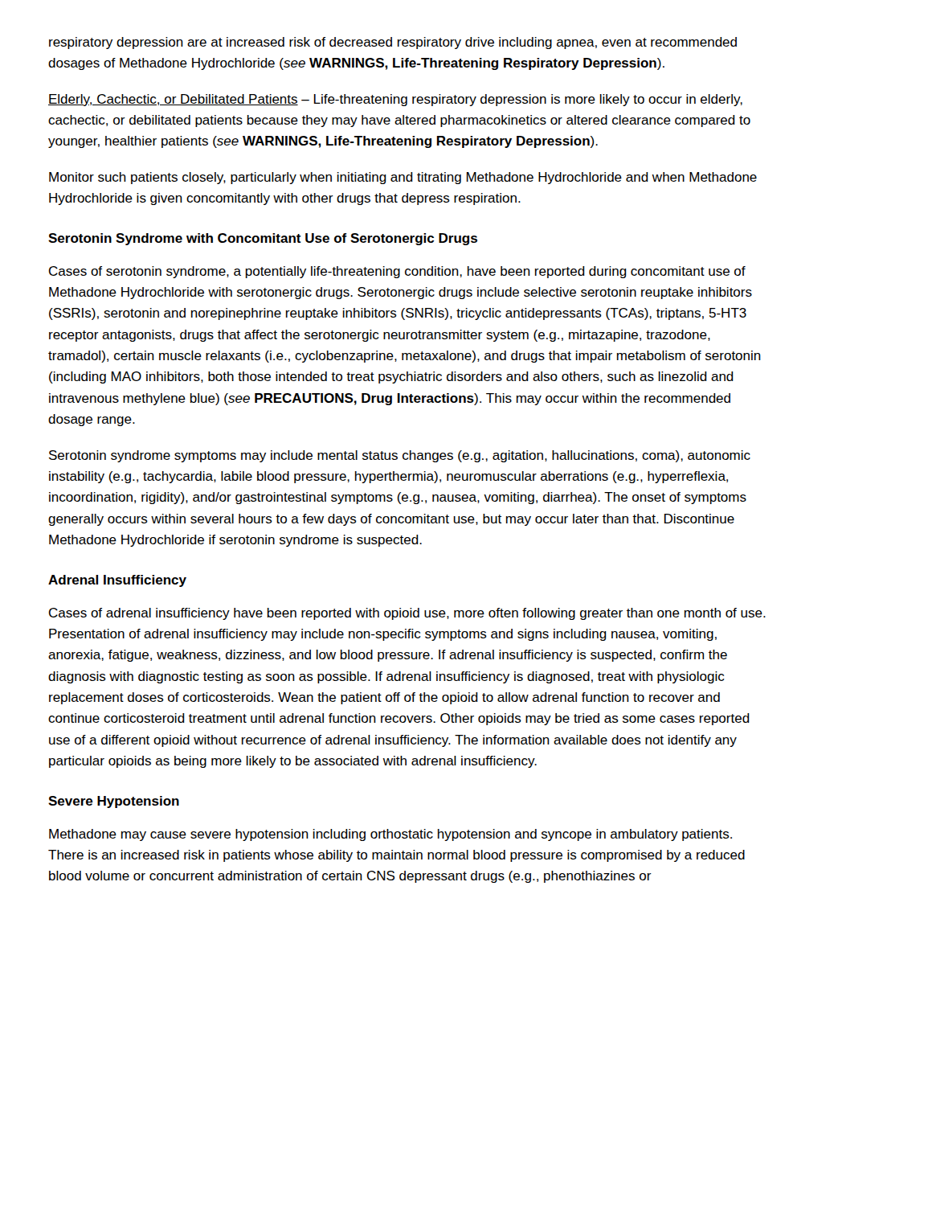respiratory depression are at increased risk of decreased respiratory drive including apnea, even at recommended dosages of Methadone Hydrochloride (see WARNINGS, Life-Threatening Respiratory Depression).
Elderly, Cachectic, or Debilitated Patients – Life-threatening respiratory depression is more likely to occur in elderly, cachectic, or debilitated patients because they may have altered pharmacokinetics or altered clearance compared to younger, healthier patients (see WARNINGS, Life-Threatening Respiratory Depression).
Monitor such patients closely, particularly when initiating and titrating Methadone Hydrochloride and when Methadone Hydrochloride is given concomitantly with other drugs that depress respiration.
Serotonin Syndrome with Concomitant Use of Serotonergic Drugs
Cases of serotonin syndrome, a potentially life-threatening condition, have been reported during concomitant use of Methadone Hydrochloride with serotonergic drugs. Serotonergic drugs include selective serotonin reuptake inhibitors (SSRIs), serotonin and norepinephrine reuptake inhibitors (SNRIs), tricyclic antidepressants (TCAs), triptans, 5-HT3 receptor antagonists, drugs that affect the serotonergic neurotransmitter system (e.g., mirtazapine, trazodone, tramadol), certain muscle relaxants (i.e., cyclobenzaprine, metaxalone), and drugs that impair metabolism of serotonin (including MAO inhibitors, both those intended to treat psychiatric disorders and also others, such as linezolid and intravenous methylene blue) (see PRECAUTIONS, Drug Interactions). This may occur within the recommended dosage range.
Serotonin syndrome symptoms may include mental status changes (e.g., agitation, hallucinations, coma), autonomic instability (e.g., tachycardia, labile blood pressure, hyperthermia), neuromuscular aberrations (e.g., hyperreflexia, incoordination, rigidity), and/or gastrointestinal symptoms (e.g., nausea, vomiting, diarrhea). The onset of symptoms generally occurs within several hours to a few days of concomitant use, but may occur later than that. Discontinue Methadone Hydrochloride if serotonin syndrome is suspected.
Adrenal Insufficiency
Cases of adrenal insufficiency have been reported with opioid use, more often following greater than one month of use. Presentation of adrenal insufficiency may include non-specific symptoms and signs including nausea, vomiting, anorexia, fatigue, weakness, dizziness, and low blood pressure. If adrenal insufficiency is suspected, confirm the diagnosis with diagnostic testing as soon as possible. If adrenal insufficiency is diagnosed, treat with physiologic replacement doses of corticosteroids. Wean the patient off of the opioid to allow adrenal function to recover and continue corticosteroid treatment until adrenal function recovers. Other opioids may be tried as some cases reported use of a different opioid without recurrence of adrenal insufficiency. The information available does not identify any particular opioids as being more likely to be associated with adrenal insufficiency.
Severe Hypotension
Methadone may cause severe hypotension including orthostatic hypotension and syncope in ambulatory patients. There is an increased risk in patients whose ability to maintain normal blood pressure is compromised by a reduced blood volume or concurrent administration of certain CNS depressant drugs (e.g., phenothiazines or